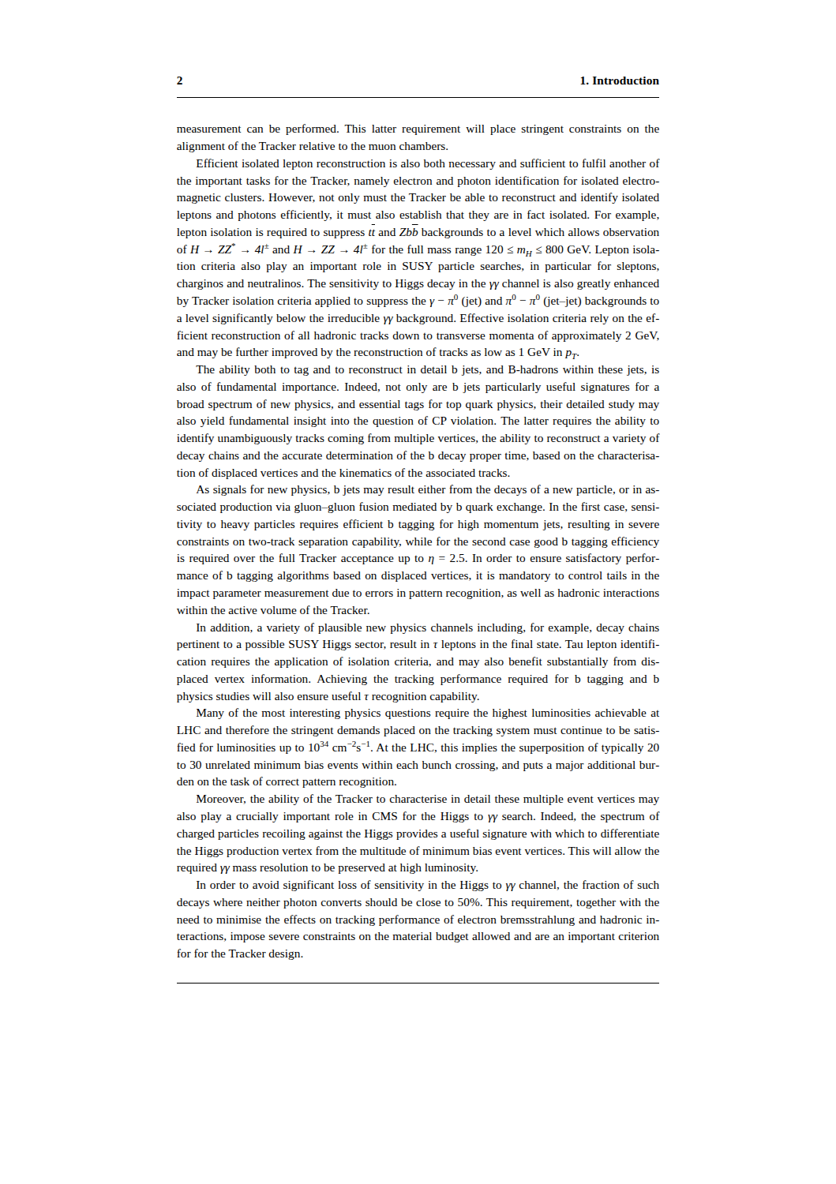2 1. Introduction
measurement can be performed. This latter requirement will place stringent constraints on the alignment of the Tracker relative to the muon chambers.
Efficient isolated lepton reconstruction is also both necessary and sufficient to fulfil another of the important tasks for the Tracker, namely electron and photon identification for isolated electromagnetic clusters. However, not only must the Tracker be able to reconstruct and identify isolated leptons and photons efficiently, it must also establish that they are in fact isolated. For example, lepton isolation is required to suppress tt and Zbb backgrounds to a level which allows observation of H ZZ* 4l± and H ZZ 4l± for the full mass range 120 ≤ mH ≤ 800 GeV. Lepton isolation criteria also play an important role in SUSY particle searches, in particular for sleptons, charginos and neutralinos. The sensitivity to Higgs decay in the γγ channel is also greatly enhanced by Tracker isolation criteria applied to suppress the γ − π0 (jet) and π0 − π0 (jet–jet) backgrounds to a level significantly below the irreducible γγ background. Effective isolation criteria rely on the efficient reconstruction of all hadronic tracks down to transverse momenta of approximately 2 GeV, and may be further improved by the reconstruction of tracks as low as 1 GeV in pT.
The ability both to tag and to reconstruct in detail b jets, and B-hadrons within these jets, is also of fundamental importance. Indeed, not only are b jets particularly useful signatures for a broad spectrum of new physics, and essential tags for top quark physics, their detailed study may also yield fundamental insight into the question of CP violation. The latter requires the ability to identify unambiguously tracks coming from multiple vertices, the ability to reconstruct a variety of decay chains and the accurate determination of the b decay proper time, based on the characterisation of displaced vertices and the kinematics of the associated tracks.
As signals for new physics, b jets may result either from the decays of a new particle, or in associated production via gluon–gluon fusion mediated by b quark exchange. In the first case, sensitivity to heavy particles requires efficient b tagging for high momentum jets, resulting in severe constraints on two-track separation capability, while for the second case good b tagging efficiency is required over the full Tracker acceptance up to η = 2.5. In order to ensure satisfactory performance of b tagging algorithms based on displaced vertices, it is mandatory to control tails in the impact parameter measurement due to errors in pattern recognition, as well as hadronic interactions within the active volume of the Tracker.
In addition, a variety of plausible new physics channels including, for example, decay chains pertinent to a possible SUSY Higgs sector, result in τ leptons in the final state. Tau lepton identification requires the application of isolation criteria, and may also benefit substantially from displaced vertex information. Achieving the tracking performance required for b tagging and b physics studies will also ensure useful τ recognition capability.
Many of the most interesting physics questions require the highest luminosities achievable at LHC and therefore the stringent demands placed on the tracking system must continue to be satisfied for luminosities up to 1034 cm−2s−1. At the LHC, this implies the superposition of typically 20 to 30 unrelated minimum bias events within each bunch crossing, and puts a major additional burden on the task of correct pattern recognition.
Moreover, the ability of the Tracker to characterise in detail these multiple event vertices may also play a crucially important role in CMS for the Higgs to γγ search. Indeed, the spectrum of charged particles recoiling against the Higgs provides a useful signature with which to differentiate the Higgs production vertex from the multitude of minimum bias event vertices. This will allow the required γγ mass resolution to be preserved at high luminosity.
In order to avoid significant loss of sensitivity in the Higgs to γγ channel, the fraction of such decays where neither photon converts should be close to 50%. This requirement, together with the need to minimise the effects on tracking performance of electron bremsstrahlung and hadronic interactions, impose severe constraints on the material budget allowed and are an important criterion for for the Tracker design.